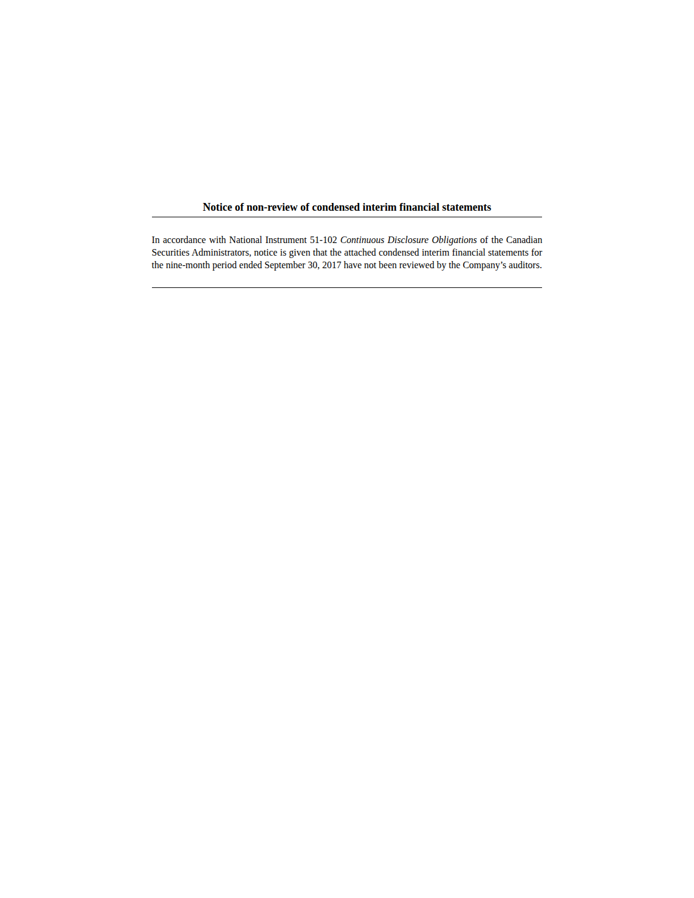Notice of non-review of condensed interim financial statements
In accordance with National Instrument 51-102 Continuous Disclosure Obligations of the Canadian Securities Administrators, notice is given that the attached condensed interim financial statements for the nine-month period ended September 30, 2017 have not been reviewed by the Company’s auditors.